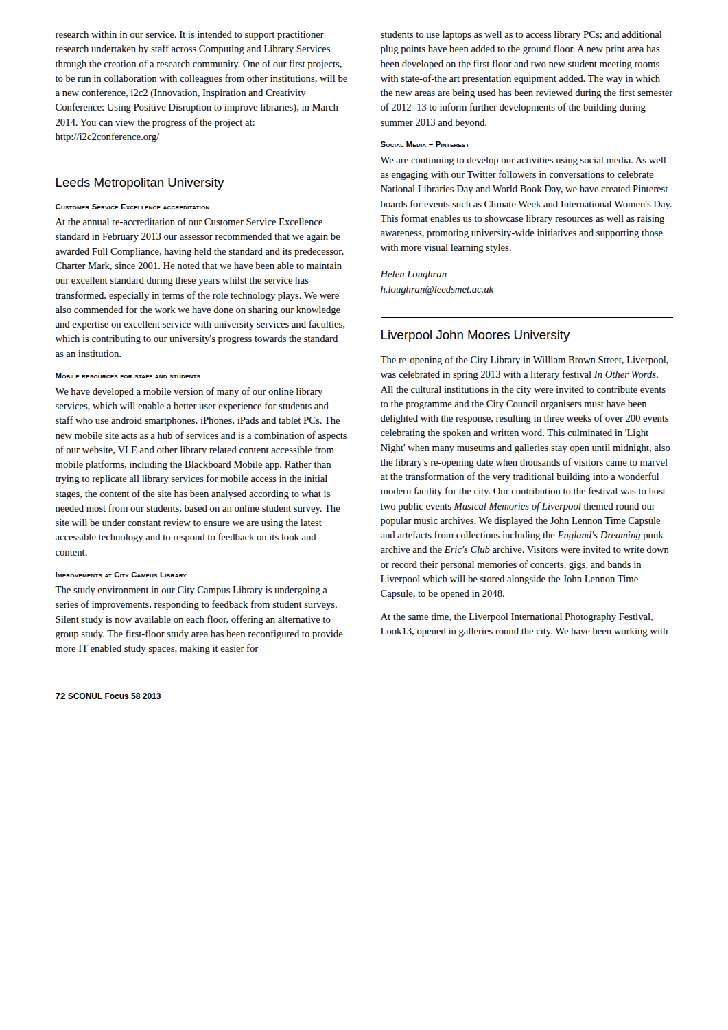research within in our service. It is intended to support practitioner research undertaken by staff across Computing and Library Services through the creation of a research community. One of our first projects, to be run in collaboration with colleagues from other institutions, will be a new conference, i2c2 (Innovation, Inspiration and Creativity Conference: Using Positive Disruption to improve libraries), in March 2014. You can view the progress of the project at: http://i2c2conference.org/
Leeds Metropolitan University
Customer Service Excellence accreditation
At the annual re-accreditation of our Customer Service Excellence standard in February 2013 our assessor recommended that we again be awarded Full Compliance, having held the standard and its predecessor, Charter Mark, since 2001. He noted that we have been able to maintain our excellent standard during these years whilst the service has transformed, especially in terms of the role technology plays. We were also commended for the work we have done on sharing our knowledge and expertise on excellent service with university services and faculties, which is contributing to our university's progress towards the standard as an institution.
Mobile resources for staff and students
We have developed a mobile version of many of our online library services, which will enable a better user experience for students and staff who use android smartphones, iPhones, iPads and tablet PCs. The new mobile site acts as a hub of services and is a combination of aspects of our website, VLE and other library related content accessible from mobile platforms, including the Blackboard Mobile app. Rather than trying to replicate all library services for mobile access in the initial stages, the content of the site has been analysed according to what is needed most from our students, based on an online student survey. The site will be under constant review to ensure we are using the latest accessible technology and to respond to feedback on its look and content.
Improvements at City Campus Library
The study environment in our City Campus Library is undergoing a series of improvements, responding to feedback from student surveys. Silent study is now available on each floor, offering an alternative to group study. The first-floor study area has been reconfigured to provide more IT enabled study spaces, making it easier for
students to use laptops as well as to access library PCs; and additional plug points have been added to the ground floor. A new print area has been developed on the first floor and two new student meeting rooms with state-of-the art presentation equipment added. The way in which the new areas are being used has been reviewed during the first semester of 2012–13 to inform further developments of the building during summer 2013 and beyond.
Social Media – Pinterest
We are continuing to develop our activities using social media. As well as engaging with our Twitter followers in conversations to celebrate National Libraries Day and World Book Day, we have created Pinterest boards for events such as Climate Week and International Women's Day. This format enables us to showcase library resources as well as raising awareness, promoting university-wide initiatives and supporting those with more visual learning styles.
Helen Loughran h.loughran@leedsmet.ac.uk
Liverpool John Moores University
The re-opening of the City Library in William Brown Street, Liverpool, was celebrated in spring 2013 with a literary festival In Other Words. All the cultural institutions in the city were invited to contribute events to the programme and the City Council organisers must have been delighted with the response, resulting in three weeks of over 200 events celebrating the spoken and written word. This culminated in 'Light Night' when many museums and galleries stay open until midnight, also the library's re-opening date when thousands of visitors came to marvel at the transformation of the very traditional building into a wonderful modern facility for the city. Our contribution to the festival was to host two public events Musical Memories of Liverpool themed round our popular music archives. We displayed the John Lennon Time Capsule and artefacts from collections including the England's Dreaming punk archive and the Eric's Club archive. Visitors were invited to write down or record their personal memories of concerts, gigs, and bands in Liverpool which will be stored alongside the John Lennon Time Capsule, to be opened in 2048.
At the same time, the Liverpool International Photography Festival, Look13, opened in galleries round the city. We have been working with
72 SCONUL Focus 58 2013